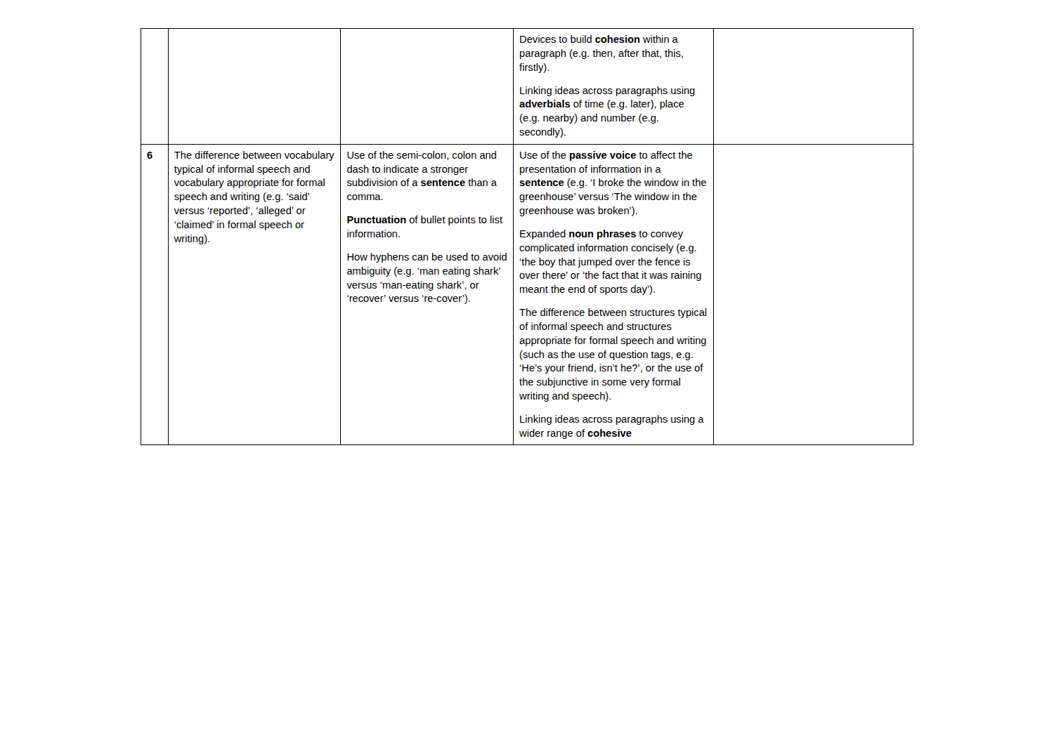| | | | Devices to build cohesion within a paragraph (e.g. then, after that, this, firstly). Linking ideas across paragraphs using adverbials of time (e.g. later), place (e.g. nearby) and number (e.g. secondly). | |
| 6 | The difference between vocabulary typical of informal speech and vocabulary appropriate for formal speech and writing (e.g. ‘said’ versus ‘reported’, ‘alleged’ or ‘claimed’ in formal speech or writing). | Use of the semi-colon, colon and dash to indicate a stronger subdivision of a sentence than a comma. Punctuation of bullet points to list information. How hyphens can be used to avoid ambiguity (e.g. ‘man eating shark’ versus ‘man-eating shark’, or ‘recover’ versus ‘re-cover’). | Use of the passive voice to affect the presentation of information in a sentence (e.g. ‘I broke the window in the greenhouse’ versus ‘The window in the greenhouse was broken’). Expanded noun phrases to convey complicated information concisely (e.g. ‘the boy that jumped over the fence is over there’ or ‘the fact that it was raining meant the end of sports day’). The difference between structures typical of informal speech and structures appropriate for formal speech and writing (such as the use of question tags, e.g. ‘He’s your friend, isn’t he?’, or the use of the subjunctive in some very formal writing and speech). Linking ideas across paragraphs using a wider range of cohesive | |